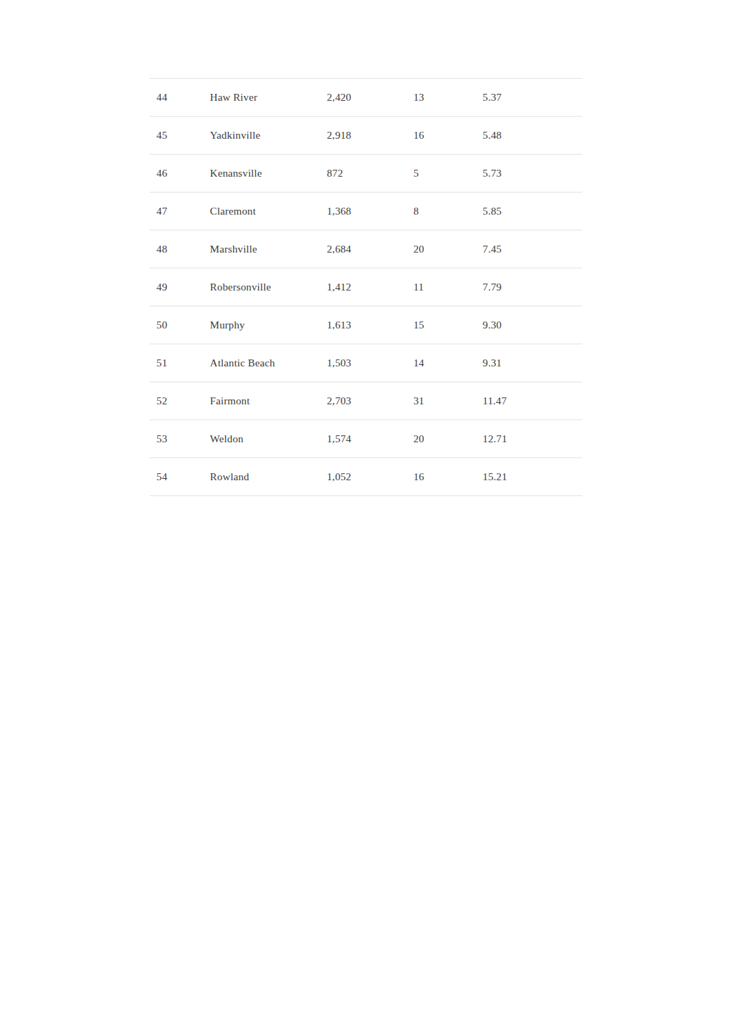| 44 | Haw River | 2,420 | 13 | 5.37 |
| 45 | Yadkinville | 2,918 | 16 | 5.48 |
| 46 | Kenansville | 872 | 5 | 5.73 |
| 47 | Claremont | 1,368 | 8 | 5.85 |
| 48 | Marshville | 2,684 | 20 | 7.45 |
| 49 | Robersonville | 1,412 | 11 | 7.79 |
| 50 | Murphy | 1,613 | 15 | 9.30 |
| 51 | Atlantic Beach | 1,503 | 14 | 9.31 |
| 52 | Fairmont | 2,703 | 31 | 11.47 |
| 53 | Weldon | 1,574 | 20 | 12.71 |
| 54 | Rowland | 1,052 | 16 | 15.21 |